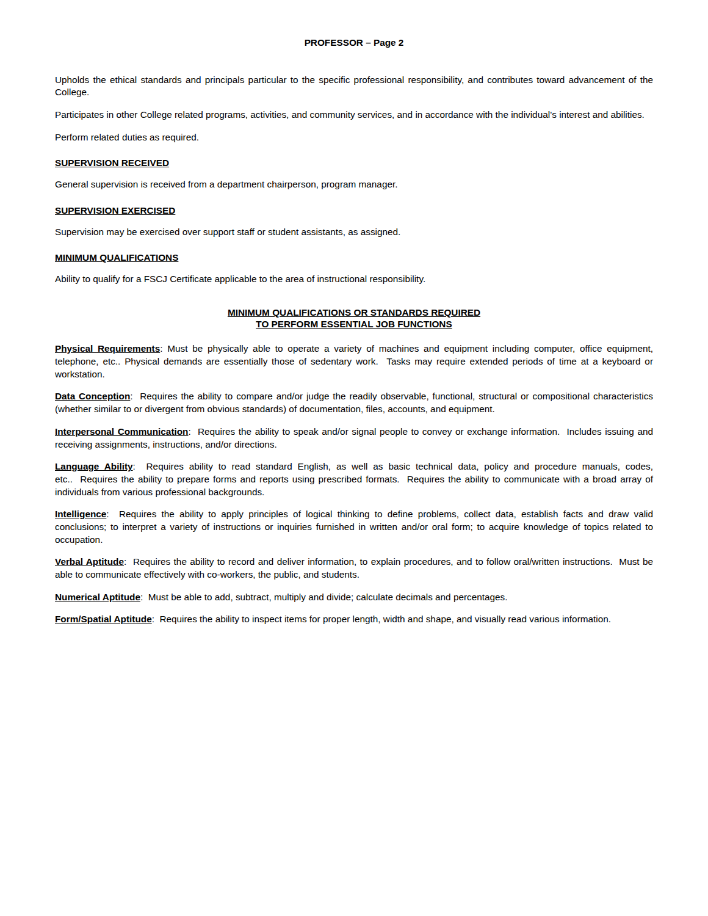PROFESSOR – Page 2
Upholds the ethical standards and principals particular to the specific professional responsibility, and contributes toward advancement of the College.
Participates in other College related programs, activities, and community services, and in accordance with the individual’s interest and abilities.
Perform related duties as required.
SUPERVISION RECEIVED
General supervision is received from a department chairperson, program manager.
SUPERVISION EXERCISED
Supervision may be exercised over support staff or student assistants, as assigned.
MINIMUM QUALIFICATIONS
Ability to qualify for a FSCJ Certificate applicable to the area of instructional responsibility.
MINIMUM QUALIFICATIONS OR STANDARDS REQUIRED
TO PERFORM ESSENTIAL JOB FUNCTIONS
Physical Requirements: Must be physically able to operate a variety of machines and equipment including computer, office equipment, telephone, etc.. Physical demands are essentially those of sedentary work. Tasks may require extended periods of time at a keyboard or workstation.
Data Conception: Requires the ability to compare and/or judge the readily observable, functional, structural or compositional characteristics (whether similar to or divergent from obvious standards) of documentation, files, accounts, and equipment.
Interpersonal Communication: Requires the ability to speak and/or signal people to convey or exchange information. Includes issuing and receiving assignments, instructions, and/or directions.
Language Ability: Requires ability to read standard English, as well as basic technical data, policy and procedure manuals, codes, etc.. Requires the ability to prepare forms and reports using prescribed formats. Requires the ability to communicate with a broad array of individuals from various professional backgrounds.
Intelligence: Requires the ability to apply principles of logical thinking to define problems, collect data, establish facts and draw valid conclusions; to interpret a variety of instructions or inquiries furnished in written and/or oral form; to acquire knowledge of topics related to occupation.
Verbal Aptitude: Requires the ability to record and deliver information, to explain procedures, and to follow oral/written instructions. Must be able to communicate effectively with co-workers, the public, and students.
Numerical Aptitude: Must be able to add, subtract, multiply and divide; calculate decimals and percentages.
Form/Spatial Aptitude: Requires the ability to inspect items for proper length, width and shape, and visually read various information.